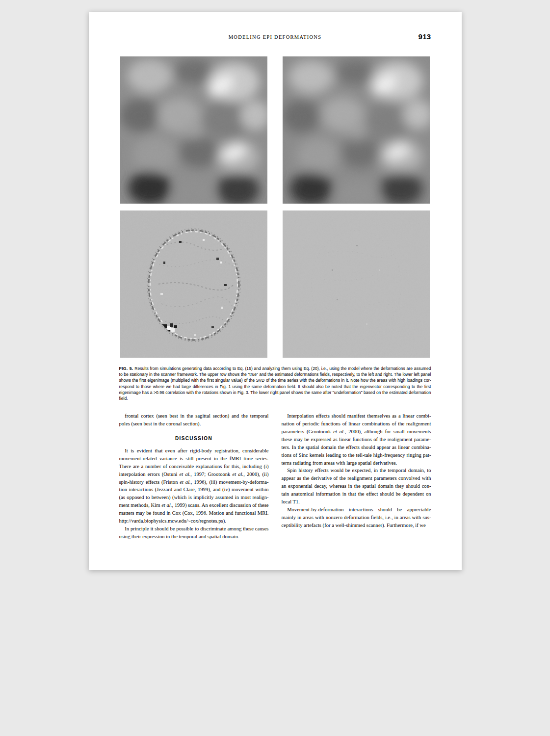Modeling EPI Deformations 913
FIG. 5. Results from simulations generating data according to Eq. (15) and analyzing them using Eq. (20), i.e., using the model where the deformations are assumed to be stationary in the scanner framework. The upper row shows the “true” and the estimated deformations fields, respectively, to the left and right. The lower left panel shows the first eigenimage (multiplied with the first singular value) of the SVD of the time series with the deformations in it. Note how the areas with high loadings correspond to those where we had large differences in Fig. 1 using the same deformation field. It should also be noted that the eigenvector corresponding to the first eigenimage has a >0.96 correlation with the rotations shown in Fig. 3. The lower right panel shows the same after “undeformation” based on the estimated deformation field.
frontal cortex (seen best in the sagittal section) and the temporal poles (seen best in the coronal section).
Discussion
It is evident that even after rigid-body registration, considerable movement-related variance is still present in the fMRI time series. There are a number of conceivable explanations for this, including (i) interpolation errors (Ostuni et al., 1997; Grootoonk et al., 2000), (ii) spin-history effects (Friston et al., 1996), (iii) movement-by-deformation interactions (Jezzard and Clare, 1999), and (iv) movement within (as opposed to between) (which is implicitly assumed in most realignment methods, Kim et al., 1999) scans. An excellent discussion of these matters may be found in Cox (Cox, 1996. Motion and functional MRI. http://varda.biophysics.mcw.edu/~cox/regnotes.ps).
In principle it should be possible to discriminate among these causes using their expression in the temporal and spatial domain.
Interpolation effects should manifest themselves as a linear combination of periodic functions of linear combinations of the realignment parameters (Grootoonk et al., 2000), although for small movements these may be expressed as linear functions of the realignment parameters. In the spatial domain the effects should appear as linear combinations of Sinc kernels leading to the tell-tale high-frequency ringing patterns radiating from areas with large spatial derivatives.
Spin history effects would be expected, in the temporal domain, to appear as the derivative of the realignment parameters convolved with an exponential decay, whereas in the spatial domain they should contain anatomical information in that the effect should be dependent on local T1.
Movement-by-deformation interactions should be appreciable mainly in areas with nonzero deformation fields, i.e., in areas with susceptibility artefacts (for a well-shimmed scanner). Furthermore, if we